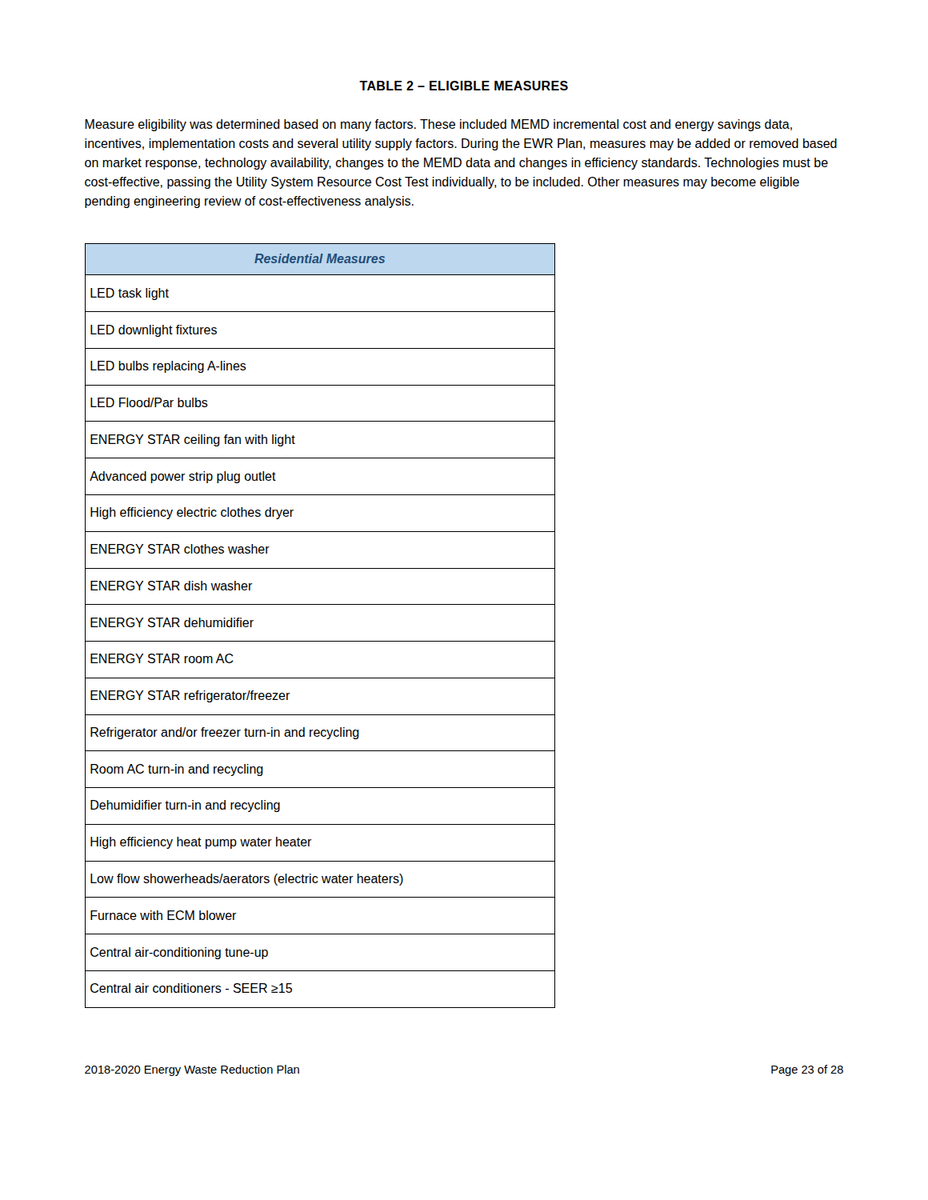TABLE 2 – ELIGIBLE MEASURES
Measure eligibility was determined based on many factors. These included MEMD incremental cost and energy savings data, incentives, implementation costs and several utility supply factors. During the EWR Plan, measures may be added or removed based on market response, technology availability, changes to the MEMD data and changes in efficiency standards. Technologies must be cost-effective, passing the Utility System Resource Cost Test individually, to be included. Other measures may become eligible pending engineering review of cost-effectiveness analysis.
Residential Measures
| LED task light |
| LED downlight fixtures |
| LED bulbs replacing A-lines |
| LED Flood/Par bulbs |
| ENERGY STAR ceiling fan with light |
| Advanced power strip plug outlet |
| High efficiency electric clothes dryer |
| ENERGY STAR clothes washer |
| ENERGY STAR dish washer |
| ENERGY STAR dehumidifier |
| ENERGY STAR room AC |
| ENERGY STAR refrigerator/freezer |
| Refrigerator and/or freezer turn-in and recycling |
| Room AC turn-in and recycling |
| Dehumidifier turn-in and recycling |
| High efficiency heat pump water heater |
| Low flow showerheads/aerators (electric water heaters) |
| Furnace with ECM blower |
| Central air-conditioning tune-up |
| Central air conditioners - SEER ≥15 |
2018-2020 Energy Waste Reduction Plan Page 23 of 28